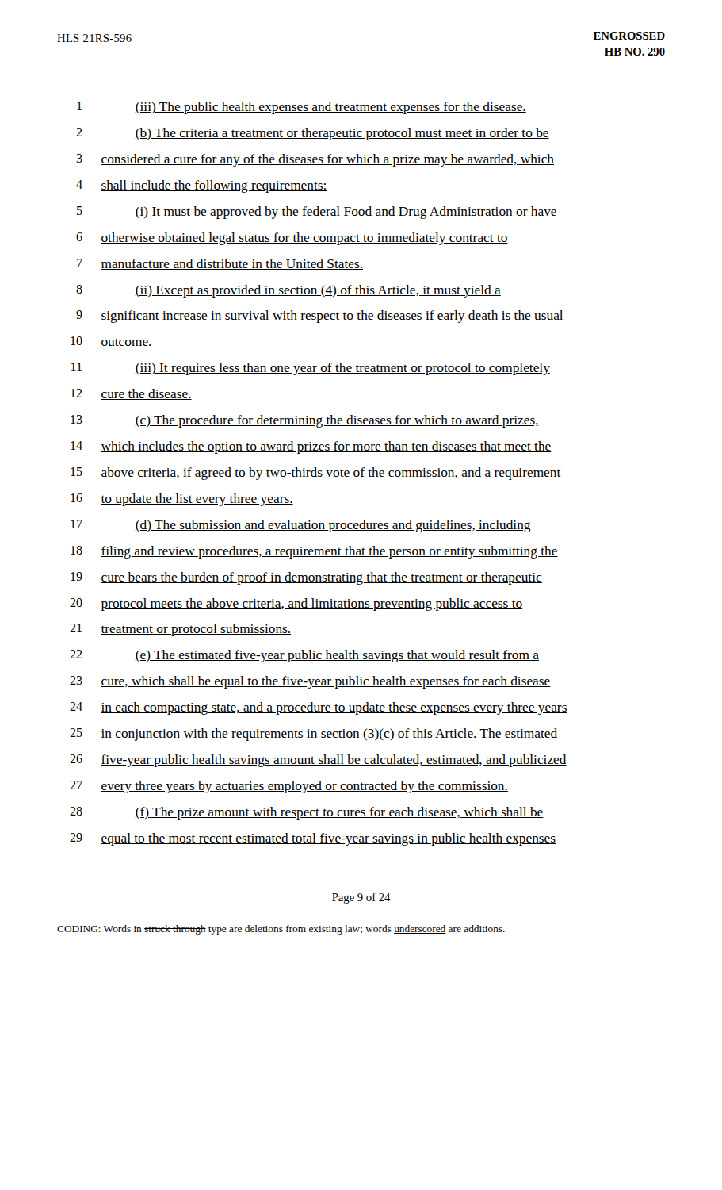HLS 21RS-596
ENGROSSED
HB NO. 290
(iii) The public health expenses and treatment expenses for the disease.
(b) The criteria a treatment or therapeutic protocol must meet in order to be
considered a cure for any of the diseases for which a prize may be awarded, which
shall include the following requirements:
(i) It must be approved by the federal Food and Drug Administration or have
otherwise obtained legal status for the compact to immediately contract to
manufacture and distribute in the United States.
(ii) Except as provided in section (4) of this Article, it must yield a
significant increase in survival with respect to the diseases if early death is the usual
outcome.
(iii) It requires less than one year of the treatment or protocol to completely
cure the disease.
(c) The procedure for determining the diseases for which to award prizes,
which includes the option to award prizes for more than ten diseases that meet the
above criteria, if agreed to by two-thirds vote of the commission, and a requirement
to update the list every three years.
(d) The submission and evaluation procedures and guidelines, including
filing and review procedures, a requirement that the person or entity submitting the
cure bears the burden of proof in demonstrating that the treatment or therapeutic
protocol meets the above criteria, and limitations preventing public access to
treatment or protocol submissions.
(e) The estimated five-year public health savings that would result from a
cure, which shall be equal to the five-year public health expenses for each disease
in each compacting state, and a procedure to update these expenses every three years
in conjunction with the requirements in section (3)(c) of this Article. The estimated
five-year public health savings amount shall be calculated, estimated, and publicized
every three years by actuaries employed or contracted by the commission.
(f) The prize amount with respect to cures for each disease, which shall be
equal to the most recent estimated total five-year savings in public health expenses
Page 9 of 24
CODING: Words in struck through type are deletions from existing law; words underscored are additions.